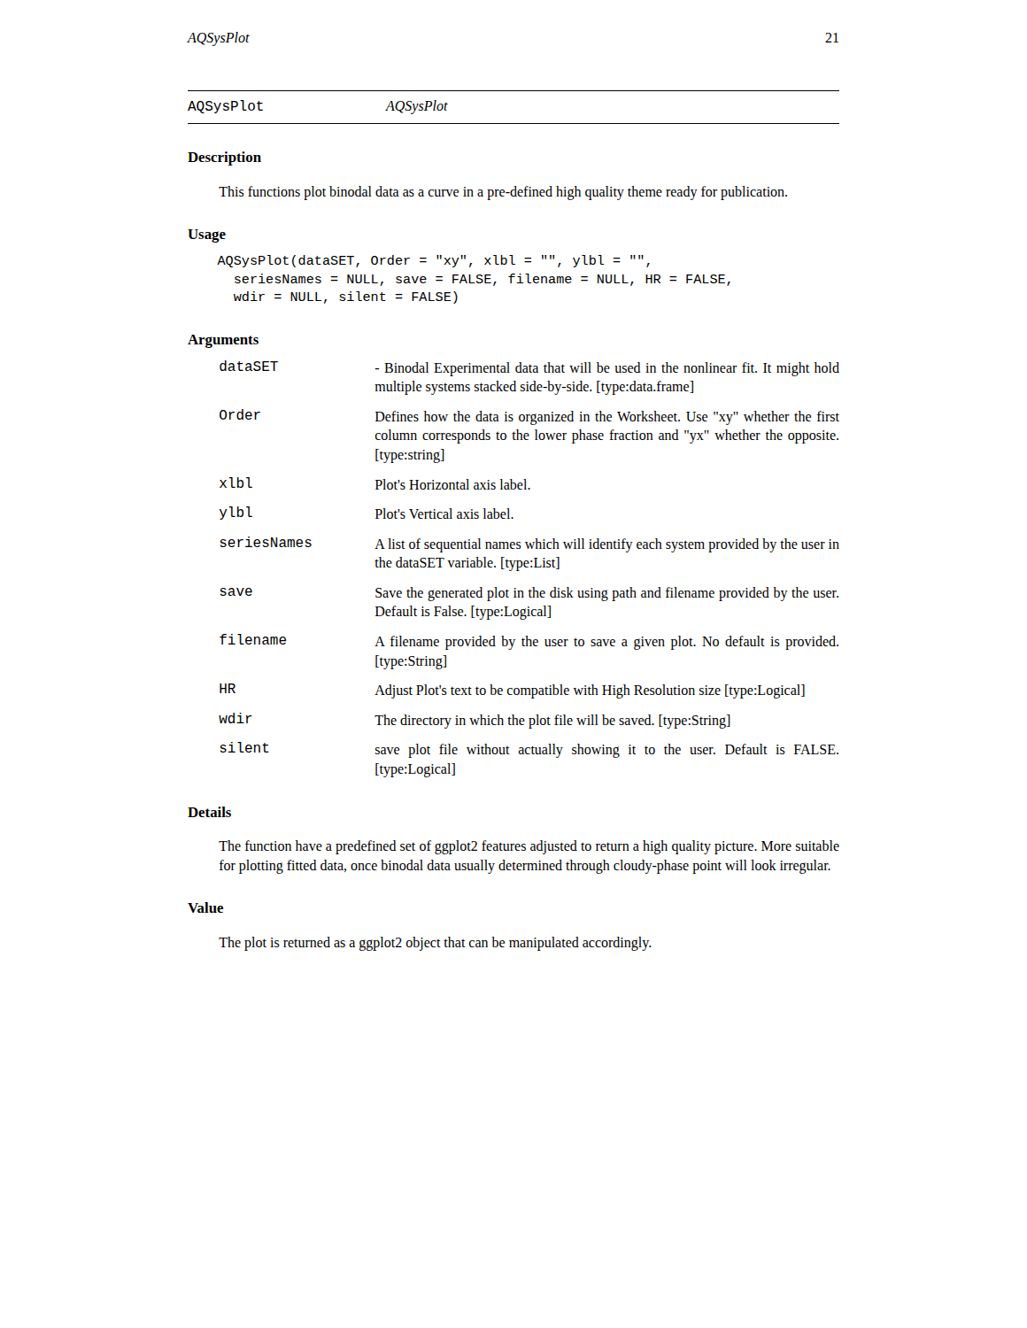AQSysPlot 21
AQSysPlot AQSysPlot
Description
This functions plot binodal data as a curve in a pre-defined high quality theme ready for publication.
Usage
AQSysPlot(dataSET, Order = "xy", xlbl = "", ylbl = "",
  seriesNames = NULL, save = FALSE, filename = NULL, HR = FALSE,
  wdir = NULL, silent = FALSE)
Arguments
dataSET
- Binodal Experimental data that will be used in the nonlinear fit. It might hold multiple systems stacked side-by-side. [type:data.frame]
Order
Defines how the data is organized in the Worksheet. Use "xy" whether the first column corresponds to the lower phase fraction and "yx" whether the opposite. [type:string]
xlbl
Plot's Horizontal axis label.
ylbl
Plot's Vertical axis label.
seriesNames
A list of sequential names which will identify each system provided by the user in the dataSET variable. [type:List]
save
Save the generated plot in the disk using path and filename provided by the user. Default is False. [type:Logical]
filename
A filename provided by the user to save a given plot. No default is provided. [type:String]
HR
Adjust Plot's text to be compatible with High Resolution size [type:Logical]
wdir
The directory in which the plot file will be saved. [type:String]
silent
save plot file without actually showing it to the user. Default is FALSE. [type:Logical]
Details
The function have a predefined set of ggplot2 features adjusted to return a high quality picture. More suitable for plotting fitted data, once binodal data usually determined through cloudy-phase point will look irregular.
Value
The plot is returned as a ggplot2 object that can be manipulated accordingly.